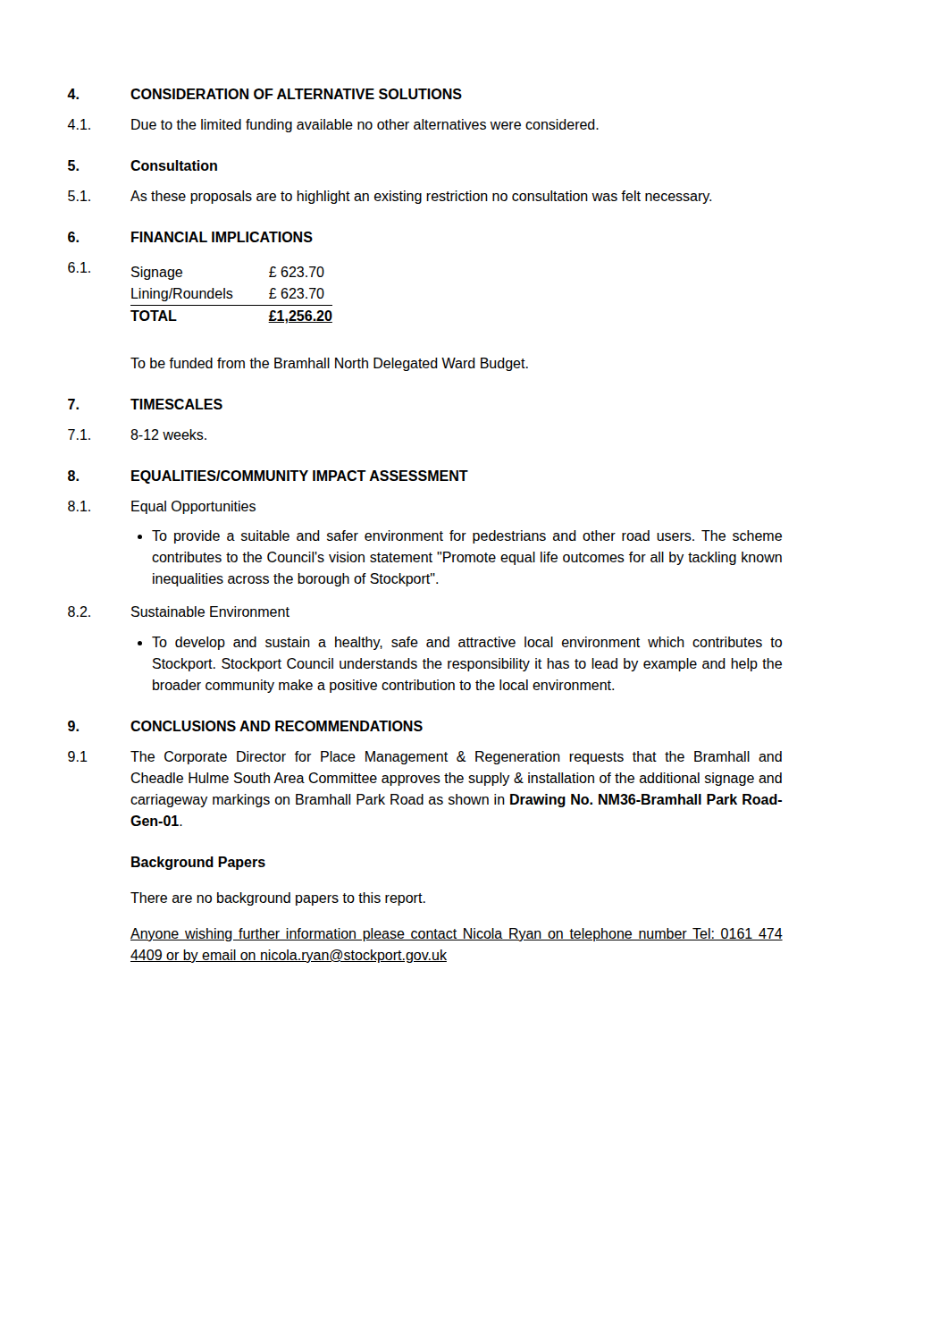4.
CONSIDERATION OF ALTERNATIVE SOLUTIONS
4.1.
Due to the limited funding available no other alternatives were considered.
5.
Consultation
5.1.
As these proposals are to highlight an existing restriction no consultation was felt necessary.
6.
FINANCIAL IMPLICATIONS
6.1.
| Signage | £ 623.70 |
| Lining/Roundels | £ 623.70 |
| TOTAL | £1,256.20 |
To be funded from the Bramhall North Delegated Ward Budget.
7.
TIMESCALES
7.1.
8-12 weeks.
8.
EQUALITIES/COMMUNITY IMPACT ASSESSMENT
8.1.
Equal Opportunities
To provide a suitable and safer environment for pedestrians and other road users. The scheme contributes to the Council's vision statement "Promote equal life outcomes for all by tackling known inequalities across the borough of Stockport".
8.2.
Sustainable Environment
To develop and sustain a healthy, safe and attractive local environment which contributes to Stockport. Stockport Council understands the responsibility it has to lead by example and help the broader community make a positive contribution to the local environment.
9.
CONCLUSIONS AND RECOMMENDATIONS
9.1
The Corporate Director for Place Management & Regeneration requests that the Bramhall and Cheadle Hulme South Area Committee approves the supply & installation of the additional signage and carriageway markings on Bramhall Park Road as shown in Drawing No. NM36-Bramhall Park Road-Gen-01.
Background Papers
There are no background papers to this report.
Anyone wishing further information please contact Nicola Ryan on telephone number Tel: 0161 474 4409 or by email on nicola.ryan@stockport.gov.uk